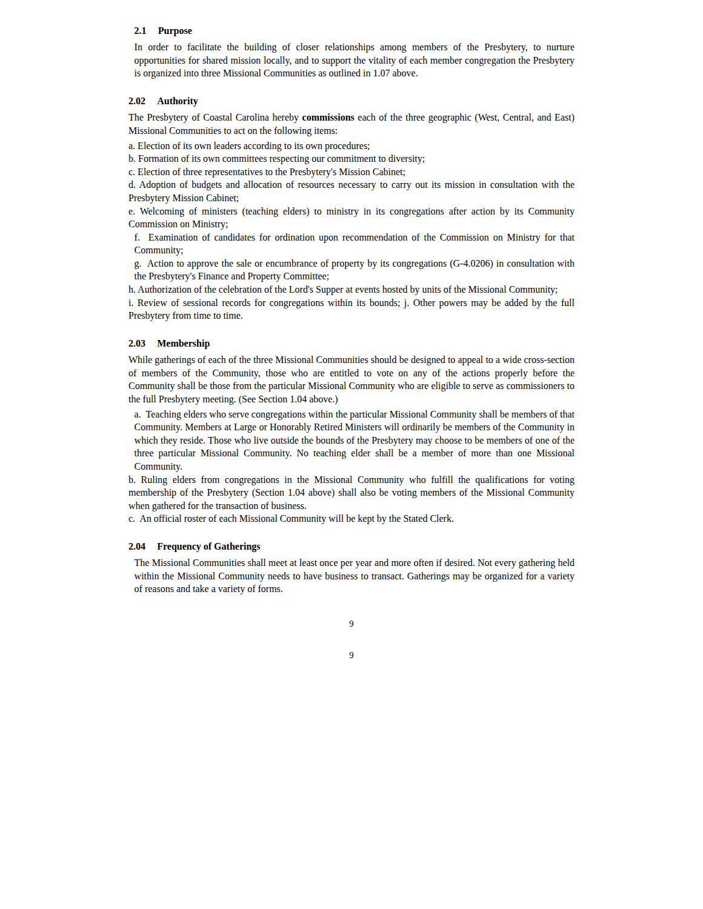2.1 Purpose
In order to facilitate the building of closer relationships among members of the Presbytery, to nurture opportunities for shared mission locally, and to support the vitality of each member congregation the Presbytery is organized into three Missional Communities as outlined in 1.07 above.
2.02 Authority
The Presbytery of Coastal Carolina hereby commissions each of the three geographic (West, Central, and East) Missional Communities to act on the following items:
a. Election of its own leaders according to its own procedures;
b. Formation of its own committees respecting our commitment to diversity;
c. Election of three representatives to the Presbytery's Mission Cabinet;
d. Adoption of budgets and allocation of resources necessary to carry out its mission in consultation with the Presbytery Mission Cabinet;
e. Welcoming of ministers (teaching elders) to ministry in its congregations after action by its Community Commission on Ministry;
f. Examination of candidates for ordination upon recommendation of the Commission on Ministry for that Community;
g. Action to approve the sale or encumbrance of property by its congregations (G-4.0206) in consultation with the Presbytery's Finance and Property Committee;
h. Authorization of the celebration of the Lord's Supper at events hosted by units of the Missional Community;
i. Review of sessional records for congregations within its bounds; j. Other powers may be added by the full Presbytery from time to time.
2.03 Membership
While gatherings of each of the three Missional Communities should be designed to appeal to a wide cross-section of members of the Community, those who are entitled to vote on any of the actions properly before the Community shall be those from the particular Missional Community who are eligible to serve as commissioners to the full Presbytery meeting. (See Section 1.04 above.)
a. Teaching elders who serve congregations within the particular Missional Community shall be members of that Community. Members at Large or Honorably Retired Ministers will ordinarily be members of the Community in which they reside. Those who live outside the bounds of the Presbytery may choose to be members of one of the three particular Missional Community. No teaching elder shall be a member of more than one Missional Community.
b. Ruling elders from congregations in the Missional Community who fulfill the qualifications for voting membership of the Presbytery (Section 1.04 above) shall also be voting members of the Missional Community when gathered for the transaction of business.
c. An official roster of each Missional Community will be kept by the Stated Clerk.
2.04 Frequency of Gatherings
The Missional Communities shall meet at least once per year and more often if desired. Not every gathering held within the Missional Community needs to have business to transact. Gatherings may be organized for a variety of reasons and take a variety of forms.
9
9